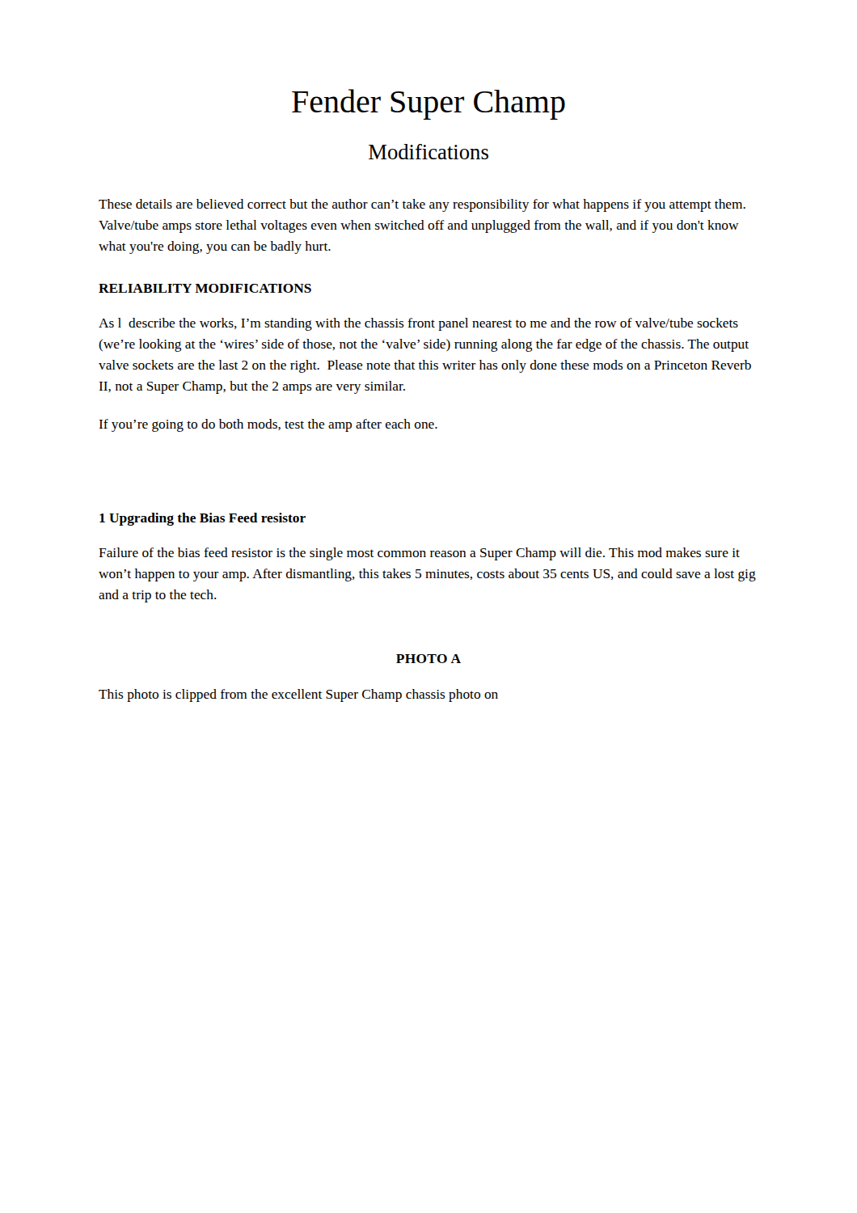Fender Super Champ
Modifications
These details are believed correct but the author can’t take any responsibility for what happens if you attempt them. Valve/tube amps store lethal voltages even when switched off and unplugged from the wall, and if you don't know what you're doing, you can be badly hurt.
RELIABILITY MODIFICATIONS
As l describe the works, I’m standing with the chassis front panel nearest to me and the row of valve/tube sockets (we’re looking at the ‘wires’ side of those, not the ‘valve’ side) running along the far edge of the chassis. The output valve sockets are the last 2 on the right. Please note that this writer has only done these mods on a Princeton Reverb II, not a Super Champ, but the 2 amps are very similar.
If you’re going to do both mods, test the amp after each one.
1 Upgrading the Bias Feed resistor
Failure of the bias feed resistor is the single most common reason a Super Champ will die. This mod makes sure it won’t happen to your amp. After dismantling, this takes 5 minutes, costs about 35 cents US, and could save a lost gig and a trip to the tech.
PHOTO A
This photo is clipped from the excellent Super Champ chassis photo on